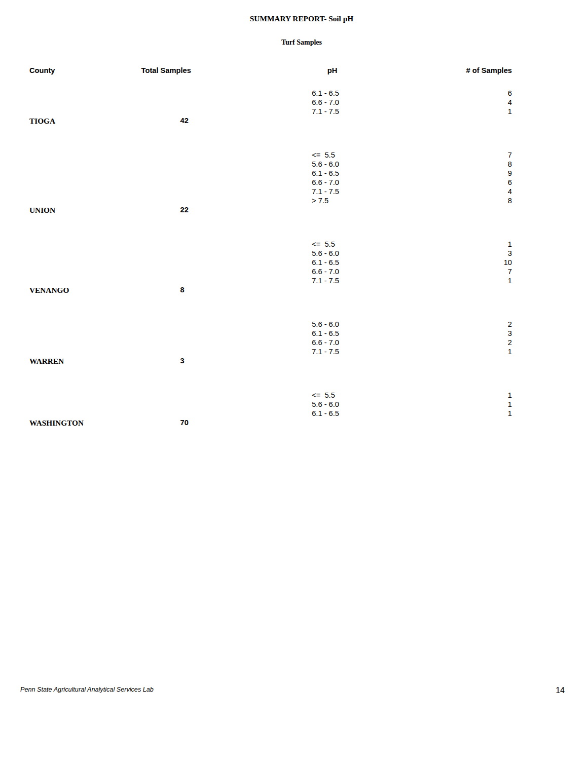SUMMARY REPORT- Soil pH
Turf Samples
| County | Total Samples | pH | # of Samples |
| --- | --- | --- | --- |
| | | 6.1 - 6.5 | 6 |
| | | 6.6 - 7.0 | 4 |
| | | 7.1 - 7.5 | 1 |
| TIOGA | 42 | | |
| | | <= 5.5 | 7 |
| | | 5.6 - 6.0 | 8 |
| | | 6.1 - 6.5 | 9 |
| | | 6.6 - 7.0 | 6 |
| | | 7.1 - 7.5 | 4 |
| | | > 7.5 | 8 |
| UNION | 22 | | |
| | | <= 5.5 | 1 |
| | | 5.6 - 6.0 | 3 |
| | | 6.1 - 6.5 | 10 |
| | | 6.6 - 7.0 | 7 |
| | | 7.1 - 7.5 | 1 |
| VENANGO | 8 | | |
| | | 5.6 - 6.0 | 2 |
| | | 6.1 - 6.5 | 3 |
| | | 6.6 - 7.0 | 2 |
| | | 7.1 - 7.5 | 1 |
| WARREN | 3 | | |
| | | <= 5.5 | 1 |
| | | 5.6 - 6.0 | 1 |
| | | 6.1 - 6.5 | 1 |
| WASHINGTON | 70 | | |
Penn State Agricultural Analytical Services Lab 14